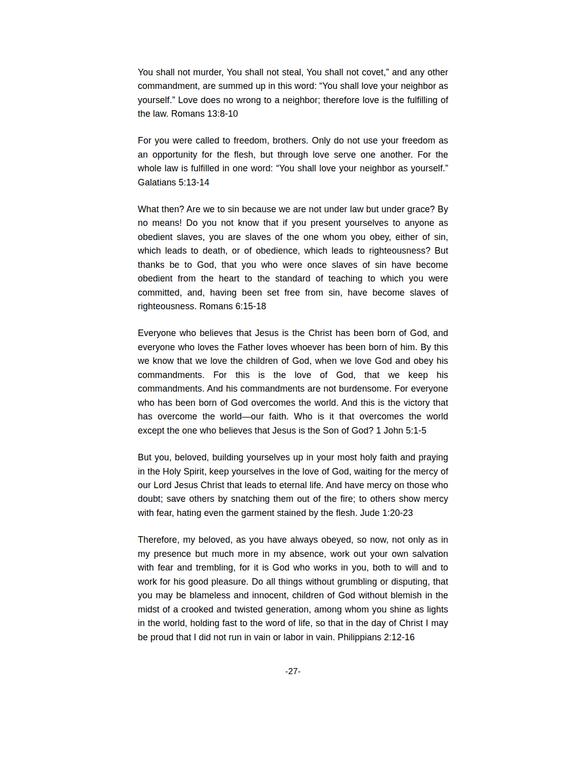You shall not murder, You shall not steal, You shall not covet,” and any other commandment, are summed up in this word: “You shall love your neighbor as yourself.” Love does no wrong to a neighbor; therefore love is the fulfilling of the law. Romans 13:8-10
For you were called to freedom, brothers. Only do not use your freedom as an opportunity for the flesh, but through love serve one another. For the whole law is fulfilled in one word: “You shall love your neighbor as yourself.” Galatians 5:13-14
What then? Are we to sin because we are not under law but under grace? By no means! Do you not know that if you present yourselves to anyone as obedient slaves, you are slaves of the one whom you obey, either of sin, which leads to death, or of obedience, which leads to righteousness? But thanks be to God, that you who were once slaves of sin have become obedient from the heart to the standard of teaching to which you were committed, and, having been set free from sin, have become slaves of righteousness. Romans 6:15-18
Everyone who believes that Jesus is the Christ has been born of God, and everyone who loves the Father loves whoever has been born of him. By this we know that we love the children of God, when we love God and obey his commandments. For this is the love of God, that we keep his commandments. And his commandments are not burdensome. For everyone who has been born of God overcomes the world. And this is the victory that has overcome the world—our faith. Who is it that overcomes the world except the one who believes that Jesus is the Son of God? 1 John 5:1-5
But you, beloved, building yourselves up in your most holy faith and praying in the Holy Spirit, keep yourselves in the love of God, waiting for the mercy of our Lord Jesus Christ that leads to eternal life. And have mercy on those who doubt; save others by snatching them out of the fire; to others show mercy with fear, hating even the garment stained by the flesh. Jude 1:20-23
Therefore, my beloved, as you have always obeyed, so now, not only as in my presence but much more in my absence, work out your own salvation with fear and trembling, for it is God who works in you, both to will and to work for his good pleasure. Do all things without grumbling or disputing, that you may be blameless and innocent, children of God without blemish in the midst of a crooked and twisted generation, among whom you shine as lights in the world, holding fast to the word of life, so that in the day of Christ I may be proud that I did not run in vain or labor in vain. Philippians 2:12-16
-27-